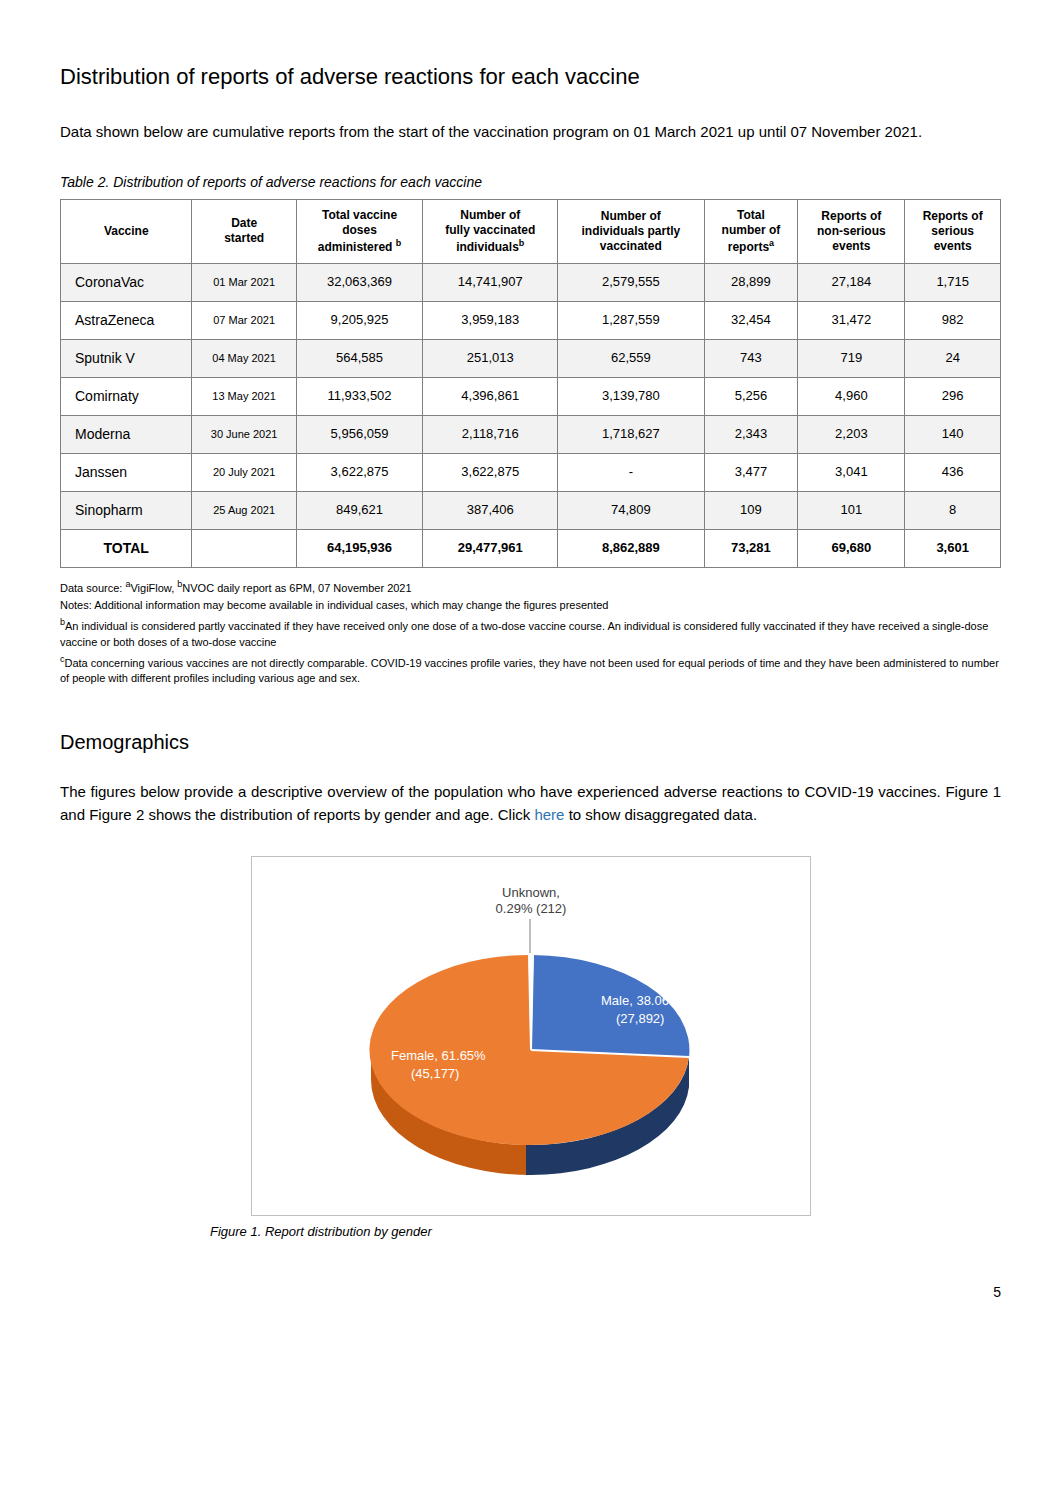Distribution of reports of adverse reactions for each vaccine
Data shown below are cumulative reports from the start of the vaccination program on 01 March 2021 up until 07 November 2021.
Table 2. Distribution of reports of adverse reactions for each vaccine
| Vaccine | Date started | Total vaccine doses administered b | Number of fully vaccinated individuals b | Number of individuals partly vaccinated | Total number of reports a | Reports of non-serious events | Reports of serious events |
| --- | --- | --- | --- | --- | --- | --- | --- |
| CoronaVac | 01 Mar 2021 | 32,063,369 | 14,741,907 | 2,579,555 | 28,899 | 27,184 | 1,715 |
| AstraZeneca | 07 Mar 2021 | 9,205,925 | 3,959,183 | 1,287,559 | 32,454 | 31,472 | 982 |
| Sputnik V | 04 May 2021 | 564,585 | 251,013 | 62,559 | 743 | 719 | 24 |
| Comirnaty | 13 May 2021 | 11,933,502 | 4,396,861 | 3,139,780 | 5,256 | 4,960 | 296 |
| Moderna | 30 June 2021 | 5,956,059 | 2,118,716 | 1,718,627 | 2,343 | 2,203 | 140 |
| Janssen | 20 July 2021 | 3,622,875 | 3,622,875 | - | 3,477 | 3,041 | 436 |
| Sinopharm | 25 Aug 2021 | 849,621 | 387,406 | 74,809 | 109 | 101 | 8 |
| TOTAL | | 64,195,936 | 29,477,961 | 8,862,889 | 73,281 | 69,680 | 3,601 |
Data source: aVigiFlow, bNVOC daily report as 6PM, 07 November 2021
Notes: Additional information may become available in individual cases, which may change the figures presented
bAn individual is considered partly vaccinated if they have received only one dose of a two-dose vaccine course. An individual is considered fully vaccinated if they have received a single-dose vaccine or both doses of a two-dose vaccine
cData concerning various vaccines are not directly comparable. COVID-19 vaccines profile varies, they have not been used for equal periods of time and they have been administered to number of people with different profiles including various age and sex.
Demographics
The figures below provide a descriptive overview of the population who have experienced adverse reactions to COVID-19 vaccines. Figure 1 and Figure 2 shows the distribution of reports by gender and age. Click here to show disaggregated data.
Unknown, 0.29% (212) Male, 38.06% (27,892) Female, 61.65% (45,177)
Figure 1. Report distribution by gender
5